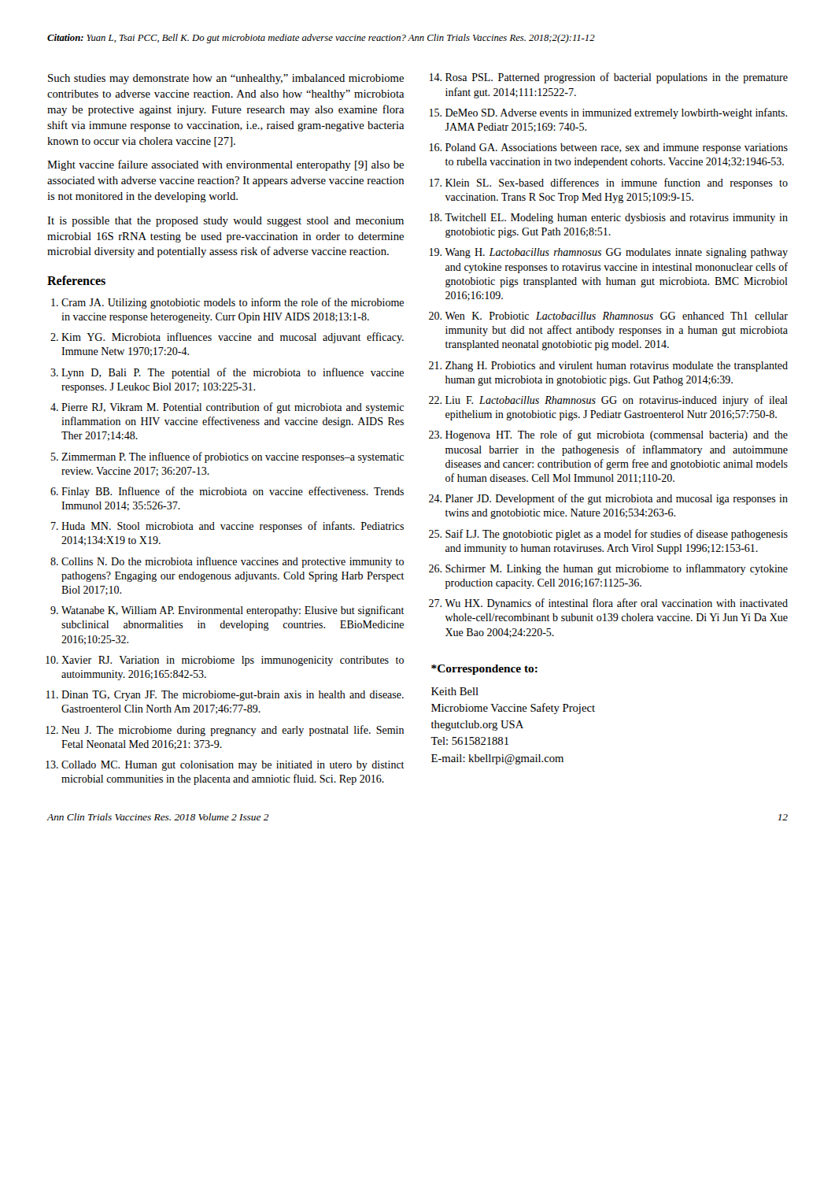Citation: Yuan L, Tsai PCC, Bell K. Do gut microbiota mediate adverse vaccine reaction? Ann Clin Trials Vaccines Res. 2018;2(2):11-12
Such studies may demonstrate how an “unhealthy,” imbalanced microbiome contributes to adverse vaccine reaction. And also how “healthy” microbiota may be protective against injury. Future research may also examine flora shift via immune response to vaccination, i.e., raised gram-negative bacteria known to occur via cholera vaccine [27].
Might vaccine failure associated with environmental enteropathy [9] also be associated with adverse vaccine reaction? It appears adverse vaccine reaction is not monitored in the developing world.
It is possible that the proposed study would suggest stool and meconium microbial 16S rRNA testing be used pre-vaccination in order to determine microbial diversity and potentially assess risk of adverse vaccine reaction.
References
Cram JA. Utilizing gnotobiotic models to inform the role of the microbiome in vaccine response heterogeneity. Curr Opin HIV AIDS 2018;13:1-8.
Kim YG. Microbiota influences vaccine and mucosal adjuvant efficacy. Immune Netw 1970;17:20-4.
Lynn D, Bali P. The potential of the microbiota to influence vaccine responses. J Leukoc Biol 2017; 103:225-31.
Pierre RJ, Vikram M. Potential contribution of gut microbiota and systemic inflammation on HIV vaccine effectiveness and vaccine design. AIDS Res Ther 2017;14:48.
Zimmerman P. The influence of probiotics on vaccine responses–a systematic review. Vaccine 2017; 36:207-13.
Finlay BB. Influence of the microbiota on vaccine effectiveness. Trends Immunol 2014; 35:526-37.
Huda MN. Stool microbiota and vaccine responses of infants. Pediatrics 2014;134:X19 to X19.
Collins N. Do the microbiota influence vaccines and protective immunity to pathogens? Engaging our endogenous adjuvants. Cold Spring Harb Perspect Biol 2017;10.
Watanabe K, William AP. Environmental enteropathy: Elusive but significant subclinical abnormalities in developing countries. EBioMedicine 2016;10:25-32.
Xavier RJ. Variation in microbiome lps immunogenicity contributes to autoimmunity. 2016;165:842-53.
Dinan TG, Cryan JF. The microbiome-gut-brain axis in health and disease. Gastroenterol Clin North Am 2017;46:77-89.
Neu J. The microbiome during pregnancy and early postnatal life. Semin Fetal Neonatal Med 2016;21: 373-9.
Collado MC. Human gut colonisation may be initiated in utero by distinct microbial communities in the placenta and amniotic fluid. Sci. Rep 2016.
Rosa PSL. Patterned progression of bacterial populations in the premature infant gut. 2014;111:12522-7.
DeMeo SD. Adverse events in immunized extremely lowbirth-weight infants. JAMA Pediatr 2015;169: 740-5.
Poland GA. Associations between race, sex and immune response variations to rubella vaccination in two independent cohorts. Vaccine 2014;32:1946-53.
Klein SL. Sex-based differences in immune function and responses to vaccination. Trans R Soc Trop Med Hyg 2015;109:9-15.
Twitchell EL. Modeling human enteric dysbiosis and rotavirus immunity in gnotobiotic pigs. Gut Path 2016;8:51.
Wang H. Lactobacillus rhamnosus GG modulates innate signaling pathway and cytokine responses to rotavirus vaccine in intestinal mononuclear cells of gnotobiotic pigs transplanted with human gut microbiota. BMC Microbiol 2016;16:109.
Wen K. Probiotic Lactobacillus Rhamnosus GG enhanced Th1 cellular immunity but did not affect antibody responses in a human gut microbiota transplanted neonatal gnotobiotic pig model. 2014.
Zhang H. Probiotics and virulent human rotavirus modulate the transplanted human gut microbiota in gnotobiotic pigs. Gut Pathog 2014;6:39.
Liu F. Lactobacillus Rhamnosus GG on rotavirus-induced injury of ileal epithelium in gnotobiotic pigs. J Pediatr Gastroenterol Nutr 2016;57:750-8.
Hogenova HT. The role of gut microbiota (commensal bacteria) and the mucosal barrier in the pathogenesis of inflammatory and autoimmune diseases and cancer: contribution of germ free and gnotobiotic animal models of human diseases. Cell Mol Immunol 2011;110-20.
Planer JD. Development of the gut microbiota and mucosal iga responses in twins and gnotobiotic mice. Nature 2016;534:263-6.
Saif LJ. The gnotobiotic piglet as a model for studies of disease pathogenesis and immunity to human rotaviruses. Arch Virol Suppl 1996;12:153-61.
Schirmer M. Linking the human gut microbiome to inflammatory cytokine production capacity. Cell 2016;167:1125-36.
Wu HX. Dynamics of intestinal flora after oral vaccination with inactivated whole-cell/recombinant b subunit o139 cholera vaccine. Di Yi Jun Yi Da Xue Xue Bao 2004;24:220-5.
*Correspondence to:
Keith Bell
Microbiome Vaccine Safety Project
thegutclub.org USA
Tel: 5615821881
E-mail: kbellrpi@gmail.com
Ann Clin Trials Vaccines Res. 2018 Volume 2 Issue 2 12